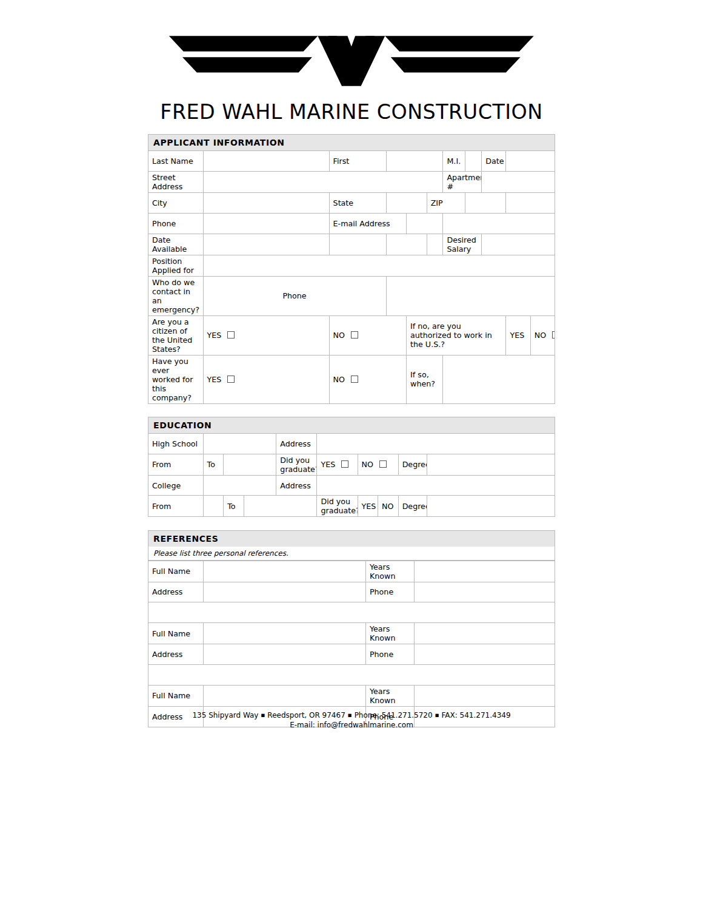FRED WAHL MARINE CONSTRUCTION
APPLICANT INFORMATION
| Last Name | | First | | M.I. | | Date | |
| Street Address | | Apartment/Unit # | |
| City | | State | | ZIP | | |
| Phone | | E-mail Address | | |
| Date Available | | | | | Desired Salary | |
| Position Applied for | |
| Who do we contact in an emergency? | Phone | |
| Are you a citizen of the United States? | YES | NO | If no, are you authorized to work in the U.S.? | YES | NO |
| Have you ever worked for this company? | YES | NO | If so, when? | |
EDUCATION
| High School | | Address | |
| From | To | | Did you graduate? | YES | NO | Degree | |
| College | | Address | |
| From | | To | | Did you graduate? | YES | NO | Degree | |
REFERENCES
Please list three personal references.
| Full Name | | Years Known | |
| Address | | Phone | |
| Full Name | | Years Known | |
| Address | | Phone | |
| Full Name | | Years Known | |
| Address | | Phone | |
135 Shipyard Way ▪ Reedsport, OR 97467 ▪ Phone: 541.271.5720 ▪ FAX: 541.271.4349
E-mail: info@fredwahlmarine.com